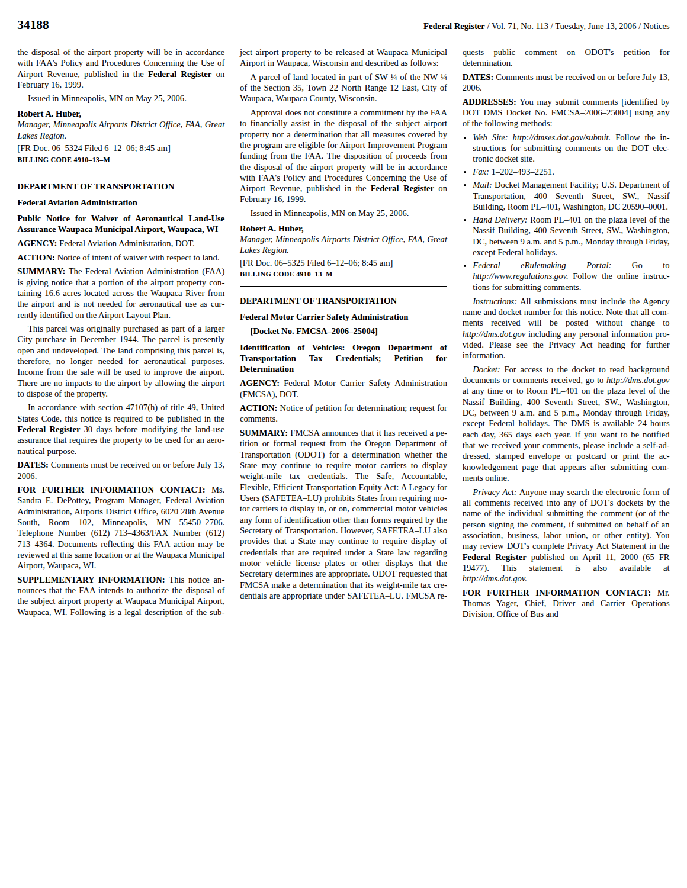34188
Federal Register / Vol. 71, No. 113 / Tuesday, June 13, 2006 / Notices
the disposal of the airport property will be in accordance with FAA's Policy and Procedures Concerning the Use of Airport Revenue, published in the Federal Register on February 16, 1999.
Issued in Minneapolis, MN on May 25, 2006.
Robert A. Huber,
Manager, Minneapolis Airports District Office, FAA, Great Lakes Region.
[FR Doc. 06–5324 Filed 6–12–06; 8:45 am]
BILLING CODE 4910–13–M
DEPARTMENT OF TRANSPORTATION
Federal Aviation Administration
Public Notice for Waiver of Aeronautical Land-Use Assurance Waupaca Municipal Airport, Waupaca, WI
AGENCY: Federal Aviation Administration, DOT.
ACTION: Notice of intent of waiver with respect to land.
SUMMARY: The Federal Aviation Administration (FAA) is giving notice that a portion of the airport property containing 16.6 acres located across the Waupaca River from the airport and is not needed for aeronautical use as currently identified on the Airport Layout Plan.
This parcel was originally purchased as part of a larger City purchase in December 1944. The parcel is presently open and undeveloped. The land comprising this parcel is, therefore, no longer needed for aeronautical purposes. Income from the sale will be used to improve the airport. There are no impacts to the airport by allowing the airport to dispose of the property.
In accordance with section 47107(h) of title 49, United States Code, this notice is required to be published in the Federal Register 30 days before modifying the land-use assurance that requires the property to be used for an aeronautical purpose.
DATES: Comments must be received on or before July 13, 2006.
FOR FURTHER INFORMATION CONTACT: Ms. Sandra E. DePottey, Program Manager, Federal Aviation Administration, Airports District Office, 6020 28th Avenue South, Room 102, Minneapolis, MN 55450–2706. Telephone Number (612) 713–4363/FAX Number (612) 713–4364. Documents reflecting this FAA action may be reviewed at this same location or at the Waupaca Municipal Airport, Waupaca, WI.
SUPPLEMENTARY INFORMATION: This notice announces that the FAA intends to authorize the disposal of the subject airport property at Waupaca Municipal Airport, Waupaca, WI. Following is a legal description of the subject airport property to be released at Waupaca Municipal Airport in Waupaca, Wisconsin and described as follows:
A parcel of land located in part of SW ¼ of the NW ¼ of the Section 35, Town 22 North Range 12 East, City of Waupaca, Waupaca County, Wisconsin.
Approval does not constitute a commitment by the FAA to financially assist in the disposal of the subject airport property nor a determination that all measures covered by the program are eligible for Airport Improvement Program funding from the FAA. The disposition of proceeds from the disposal of the airport property will be in accordance with FAA's Policy and Procedures Concerning the Use of Airport Revenue, published in the Federal Register on February 16, 1999.
Issued in Minneapolis, MN on May 25, 2006.
Robert A. Huber,
Manager, Minneapolis Airports District Office, FAA, Great Lakes Region.
[FR Doc. 06–5325 Filed 6–12–06; 8:45 am]
BILLING CODE 4910–13–M
DEPARTMENT OF TRANSPORTATION
Federal Motor Carrier Safety Administration
[Docket No. FMCSA–2006–25004]
Identification of Vehicles: Oregon Department of Transportation Tax Credentials; Petition for Determination
AGENCY: Federal Motor Carrier Safety Administration (FMCSA), DOT.
ACTION: Notice of petition for determination; request for comments.
SUMMARY: FMCSA announces that it has received a petition or formal request from the Oregon Department of Transportation (ODOT) for a determination whether the State may continue to require motor carriers to display weight-mile tax credentials. The Safe, Accountable, Flexible, Efficient Transportation Equity Act: A Legacy for Users (SAFETEA–LU) prohibits States from requiring motor carriers to display in, or on, commercial motor vehicles any form of identification other than forms required by the Secretary of Transportation. However, SAFETEA–LU also provides that a State may continue to require display of credentials that are required under a State law regarding motor vehicle license plates or other displays that the Secretary determines are appropriate. ODOT requested that FMCSA make a determination that its weight-mile tax credentials are appropriate under SAFETEA–LU. FMCSA requests public comment on ODOT's petition for determination.
DATES: Comments must be received on or before July 13, 2006.
ADDRESSES: You may submit comments [identified by DOT DMS Docket No. FMCSA–2006–25004] using any of the following methods:
Web Site: http://dmses.dot.gov/submit. Follow the instructions for submitting comments on the DOT electronic docket site.
Fax: 1–202–493–2251.
Mail: Docket Management Facility; U.S. Department of Transportation, 400 Seventh Street, SW., Nassif Building, Room PL–401, Washington, DC 20590–0001.
Hand Delivery: Room PL–401 on the plaza level of the Nassif Building, 400 Seventh Street, SW., Washington, DC, between 9 a.m. and 5 p.m., Monday through Friday, except Federal holidays.
Federal eRulemaking Portal: Go to http://www.regulations.gov. Follow the online instructions for submitting comments.
Instructions: All submissions must include the Agency name and docket number for this notice. Note that all comments received will be posted without change to http://dms.dot.gov including any personal information provided. Please see the Privacy Act heading for further information.
Docket: For access to the docket to read background documents or comments received, go to http://dms.dot.gov at any time or to Room PL–401 on the plaza level of the Nassif Building, 400 Seventh Street, SW., Washington, DC, between 9 a.m. and 5 p.m., Monday through Friday, except Federal holidays. The DMS is available 24 hours each day, 365 days each year. If you want to be notified that we received your comments, please include a self-addressed, stamped envelope or postcard or print the acknowledgement page that appears after submitting comments online.
Privacy Act: Anyone may search the electronic form of all comments received into any of DOT's dockets by the name of the individual submitting the comment (or of the person signing the comment, if submitted on behalf of an association, business, labor union, or other entity). You may review DOT's complete Privacy Act Statement in the Federal Register published on April 11, 2000 (65 FR 19477). This statement is also available at http://dms.dot.gov.
FOR FURTHER INFORMATION CONTACT: Mr. Thomas Yager, Chief, Driver and Carrier Operations Division, Office of Bus and